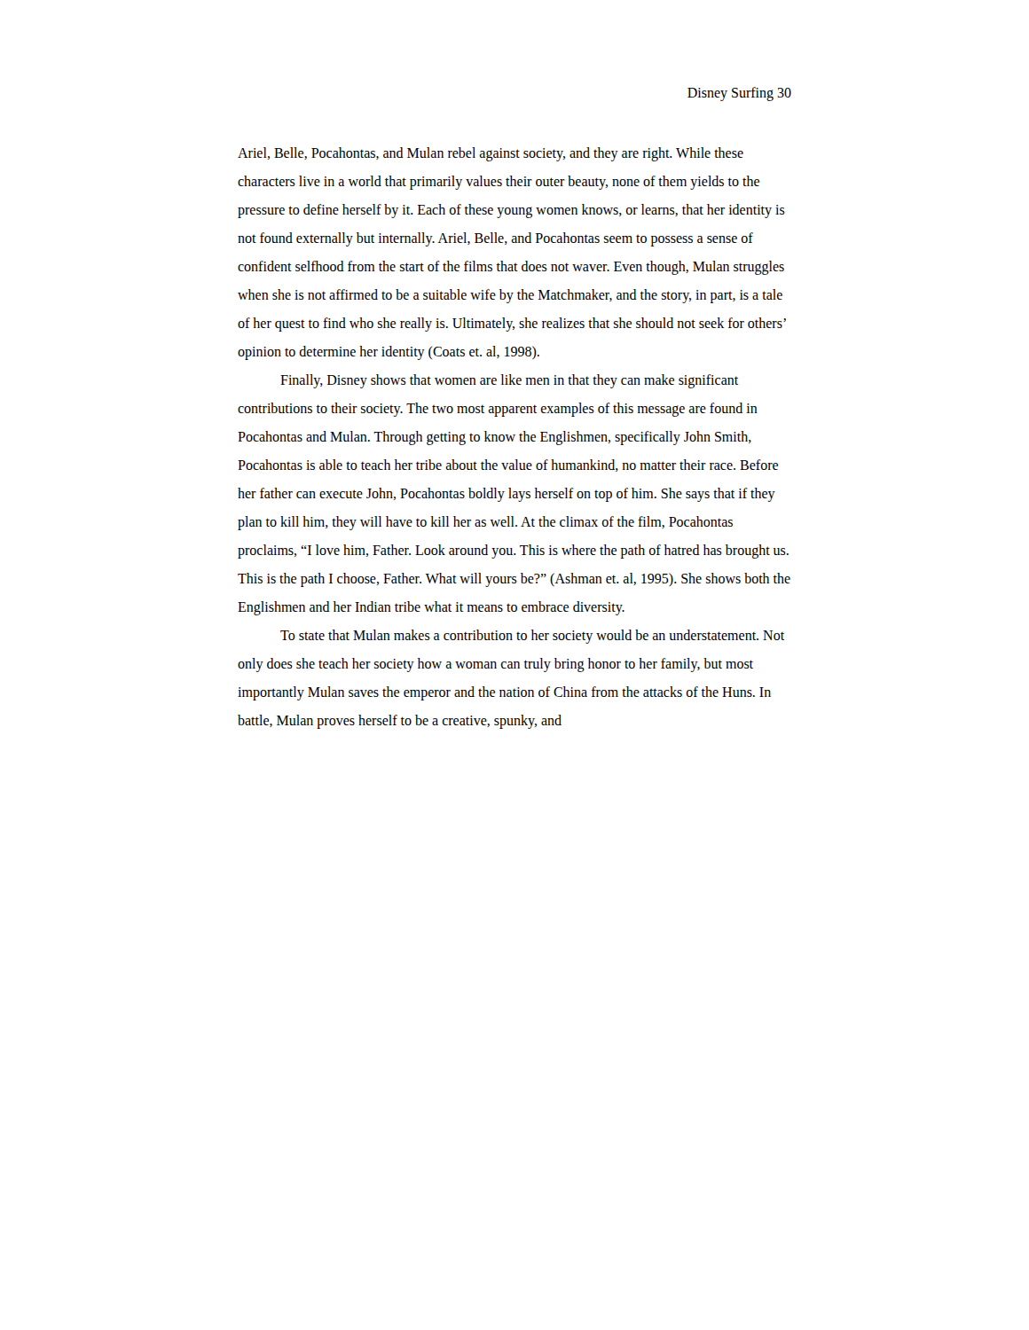Disney Surfing 30
Ariel, Belle, Pocahontas, and Mulan rebel against society, and they are right. While these characters live in a world that primarily values their outer beauty, none of them yields to the pressure to define herself by it. Each of these young women knows, or learns, that her identity is not found externally but internally. Ariel, Belle, and Pocahontas seem to possess a sense of confident selfhood from the start of the films that does not waver. Even though, Mulan struggles when she is not affirmed to be a suitable wife by the Matchmaker, and the story, in part, is a tale of her quest to find who she really is. Ultimately, she realizes that she should not seek for others’ opinion to determine her identity (Coats et. al, 1998).
Finally, Disney shows that women are like men in that they can make significant contributions to their society. The two most apparent examples of this message are found in Pocahontas and Mulan. Through getting to know the Englishmen, specifically John Smith, Pocahontas is able to teach her tribe about the value of humankind, no matter their race. Before her father can execute John, Pocahontas boldly lays herself on top of him. She says that if they plan to kill him, they will have to kill her as well. At the climax of the film, Pocahontas proclaims, “I love him, Father. Look around you. This is where the path of hatred has brought us. This is the path I choose, Father. What will yours be?” (Ashman et. al, 1995). She shows both the Englishmen and her Indian tribe what it means to embrace diversity.
To state that Mulan makes a contribution to her society would be an understatement. Not only does she teach her society how a woman can truly bring honor to her family, but most importantly Mulan saves the emperor and the nation of China from the attacks of the Huns. In battle, Mulan proves herself to be a creative, spunky, and